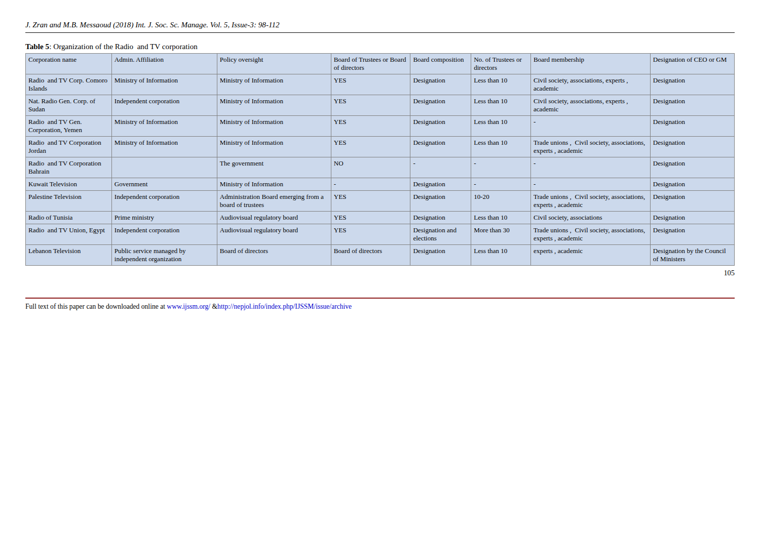J. Zran and M.B. Messaoud (2018) Int. J. Soc. Sc. Manage. Vol. 5, Issue-3: 98-112
Table 5: Organization of the Radio and TV corporation
| Corporation name | Admin. Affiliation | Policy oversight | Board of Trustees or Board of directors | Board composition | No. of Trustees or directors | Board membership | Designation of CEO or GM |
| --- | --- | --- | --- | --- | --- | --- | --- |
| Radio and TV Corp. Comoro Islands | Ministry of Information | Ministry of Information | YES | Designation | Less than 10 | Civil society, associations, experts , academic | Designation |
| Nat. Radio Gen. Corp. of Sudan | Independent corporation | Ministry of Information | YES | Designation | Less than 10 | Civil society, associations, experts , academic | Designation |
| Radio and TV Gen. Corporation, Yemen | Ministry of Information | Ministry of Information | YES | Designation | Less than 10 | - | Designation |
| Radio and TV Corporation Jordan | Ministry of Information | Ministry of Information | YES | Designation | Less than 10 | Trade unions , Civil society, associations, experts , academic | Designation |
| Radio and TV Corporation Bahrain | | The government | NO | - | - | - | Designation |
| Kuwait Television | Government | Ministry of Information | - | Designation | - | - | Designation |
| Palestine Television | Independent corporation | Administration Board emerging from a board of trustees | YES | Designation | 10-20 | Trade unions , Civil society, associations, experts , academic | Designation |
| Radio of Tunisia | Prime ministry | Audiovisual regulatory board | YES | Designation | Less than 10 | Civil society, associations | Designation |
| Radio and TV Union, Egypt | Independent corporation | Audiovisual regulatory board | YES | Designation and elections | More than 30 | Trade unions , Civil society, associations, experts , academic | Designation |
| Lebanon Television | Public service managed by independent organization | Board of directors | Board of directors | Designation | Less than 10 | experts , academic | Designation by the Council of Ministers |
105
Full text of this paper can be downloaded online at www.ijssm.org/ &http://nepjol.info/index.php/IJSSM/issue/archive